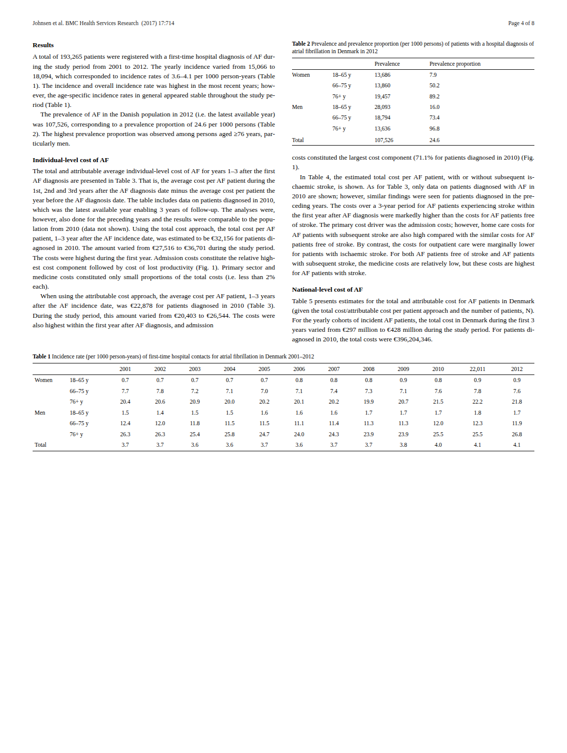Johnsen et al. BMC Health Services Research (2017) 17:714 Page 4 of 8
Results
A total of 193,265 patients were registered with a first-time hospital diagnosis of AF during the study period from 2001 to 2012. The yearly incidence varied from 15,066 to 18,094, which corresponded to incidence rates of 3.6–4.1 per 1000 person-years (Table 1). The incidence and overall incidence rate was highest in the most recent years; however, the age-specific incidence rates in general appeared stable throughout the study period (Table 1).
The prevalence of AF in the Danish population in 2012 (i.e. the latest available year) was 107,526, corresponding to a prevalence proportion of 24.6 per 1000 persons (Table 2). The highest prevalence proportion was observed among persons aged ≥76 years, particularly men.
Individual-level cost of AF
The total and attributable average individual-level cost of AF for years 1–3 after the first AF diagnosis are presented in Table 3. That is, the average cost per AF patient during the 1st, 2nd and 3rd years after the AF diagnosis date minus the average cost per patient the year before the AF diagnosis date. The table includes data on patients diagnosed in 2010, which was the latest available year enabling 3 years of follow-up. The analyses were, however, also done for the preceding years and the results were comparable to the population from 2010 (data not shown). Using the total cost approach, the total cost per AF patient, 1–3 year after the AF incidence date, was estimated to be €32,156 for patients diagnosed in 2010. The amount varied from €27,516 to €36,701 during the study period. The costs were highest during the first year. Admission costs constitute the relative highest cost component followed by cost of lost productivity (Fig. 1). Primary sector and medicine costs constituted only small proportions of the total costs (i.e. less than 2% each).
When using the attributable cost approach, the average cost per AF patient, 1–3 years after the AF incidence date, was €22,878 for patients diagnosed in 2010 (Table 3). During the study period, this amount varied from €20,403 to €26,544. The costs were also highest within the first year after AF diagnosis, and admission
Table 2 Prevalence and prevalence proportion (per 1000 persons) of patients with a hospital diagnosis of atrial fibrillation in Denmark in 2012
| | | Prevalence | Prevalence proportion |
| --- | --- | --- | --- |
| Women | 18–65 y | 13,686 | 7.9 |
| | 66–75 y | 13,860 | 50.2 |
| | 76+ y | 19,457 | 89.2 |
| Men | 18–65 y | 28,093 | 16.0 |
| | 66–75 y | 18,794 | 73.4 |
| | 76+ y | 13,636 | 96.8 |
| Total | | 107,526 | 24.6 |
costs constituted the largest cost component (71.1% for patients diagnosed in 2010) (Fig. 1).
In Table 4, the estimated total cost per AF patient, with or without subsequent ischaemic stroke, is shown. As for Table 3, only data on patients diagnosed with AF in 2010 are shown; however, similar findings were seen for patients diagnosed in the preceding years. The costs over a 3-year period for AF patients experiencing stroke within the first year after AF diagnosis were markedly higher than the costs for AF patients free of stroke. The primary cost driver was the admission costs; however, home care costs for AF patients with subsequent stroke are also high compared with the similar costs for AF patients free of stroke. By contrast, the costs for outpatient care were marginally lower for patients with ischaemic stroke. For both AF patients free of stroke and AF patients with subsequent stroke, the medicine costs are relatively low, but these costs are highest for AF patients with stroke.
National-level cost of AF
Table 5 presents estimates for the total and attributable cost for AF patients in Denmark (given the total cost/attributable cost per patient approach and the number of patients, N). For the yearly cohorts of incident AF patients, the total cost in Denmark during the first 3 years varied from €297 million to €428 million during the study period. For patients diagnosed in 2010, the total costs were €396,204,346.
Table 1 Incidence rate (per 1000 person-years) of first-time hospital contacts for atrial fibrillation in Denmark 2001–2012
| | | 2001 | 2002 | 2003 | 2004 | 2005 | 2006 | 2007 | 2008 | 2009 | 2010 | 22,011 | 2012 |
| --- | --- | --- | --- | --- | --- | --- | --- | --- | --- | --- | --- | --- | --- |
| Women | 18–65 y | 0.7 | 0.7 | 0.7 | 0.7 | 0.7 | 0.8 | 0.8 | 0.8 | 0.9 | 0.8 | 0.9 | 0.9 |
| | 66–75 y | 7.7 | 7.8 | 7.2 | 7.1 | 7.0 | 7.1 | 7.4 | 7.3 | 7.1 | 7.6 | 7.8 | 7.6 |
| | 76+ y | 20.4 | 20.6 | 20.9 | 20.0 | 20.2 | 20.1 | 20.2 | 19.9 | 20.7 | 21.5 | 22.2 | 21.8 |
| Men | 18–65 y | 1.5 | 1.4 | 1.5 | 1.5 | 1.6 | 1.6 | 1.6 | 1.7 | 1.7 | 1.7 | 1.8 | 1.7 |
| | 66–75 y | 12.4 | 12.0 | 11.8 | 11.5 | 11.5 | 11.1 | 11.4 | 11.3 | 11.3 | 12.0 | 12.3 | 11.9 |
| | 76+ y | 26.3 | 26.3 | 25.4 | 25.8 | 24.7 | 24.0 | 24.3 | 23.9 | 23.9 | 25.5 | 25.5 | 26.8 |
| Total | | 3.7 | 3.7 | 3.6 | 3.6 | 3.7 | 3.6 | 3.7 | 3.7 | 3.8 | 4.0 | 4.1 | 4.1 |